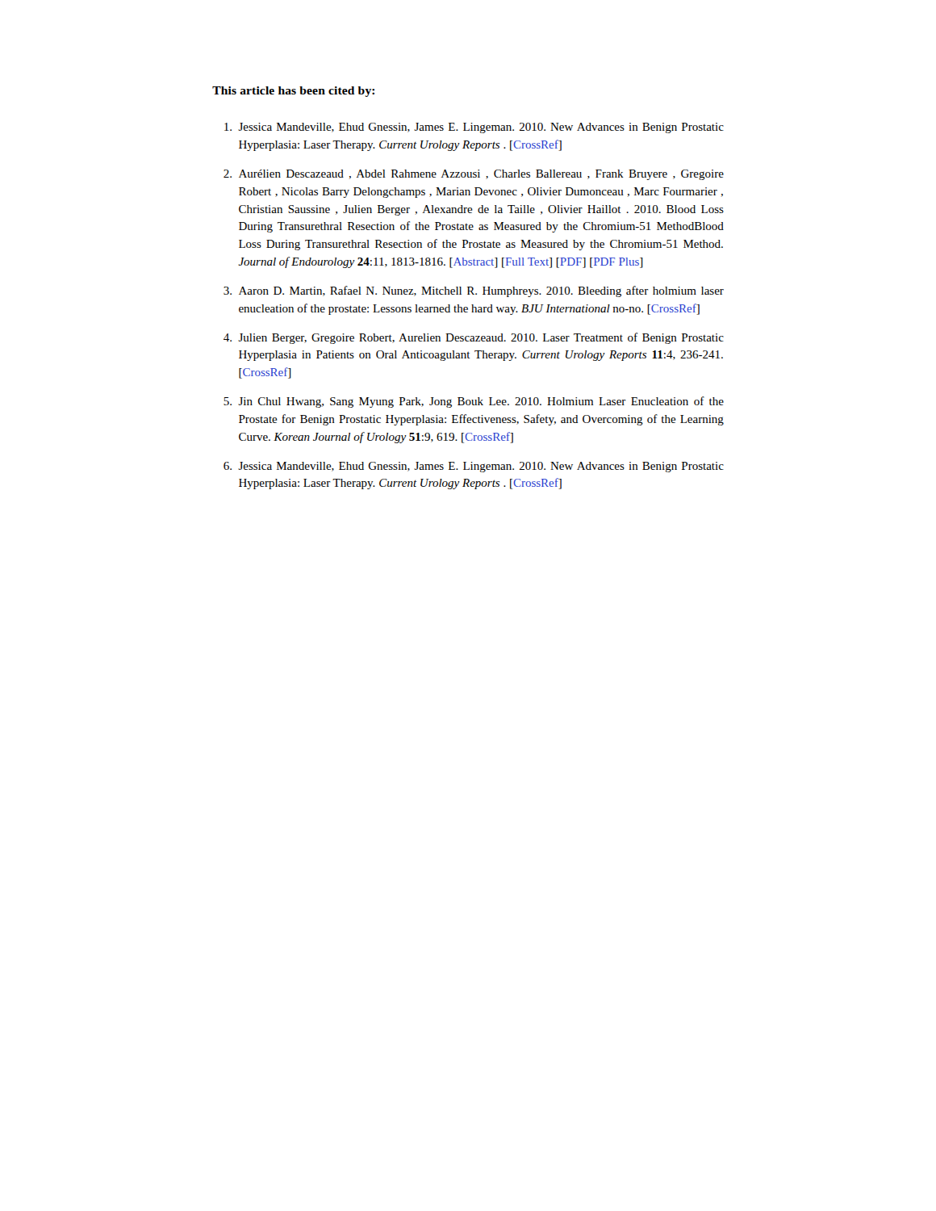This article has been cited by:
Jessica Mandeville, Ehud Gnessin, James E. Lingeman. 2010. New Advances in Benign Prostatic Hyperplasia: Laser Therapy. Current Urology Reports . [CrossRef]
Aurélien Descazeaud , Abdel Rahmene Azzousi , Charles Ballereau , Frank Bruyere , Gregoire Robert , Nicolas Barry Delongchamps , Marian Devonec , Olivier Dumonceau , Marc Fourmarier , Christian Saussine , Julien Berger , Alexandre de la Taille , Olivier Haillot . 2010. Blood Loss During Transurethral Resection of the Prostate as Measured by the Chromium-51 MethodBlood Loss During Transurethral Resection of the Prostate as Measured by the Chromium-51 Method. Journal of Endourology 24:11, 1813-1816. [Abstract] [Full Text] [PDF] [PDF Plus]
Aaron D. Martin, Rafael N. Nunez, Mitchell R. Humphreys. 2010. Bleeding after holmium laser enucleation of the prostate: Lessons learned the hard way. BJU International no-no. [CrossRef]
Julien Berger, Gregoire Robert, Aurelien Descazeaud. 2010. Laser Treatment of Benign Prostatic Hyperplasia in Patients on Oral Anticoagulant Therapy. Current Urology Reports 11:4, 236-241. [CrossRef]
Jin Chul Hwang, Sang Myung Park, Jong Bouk Lee. 2010. Holmium Laser Enucleation of the Prostate for Benign Prostatic Hyperplasia: Effectiveness, Safety, and Overcoming of the Learning Curve. Korean Journal of Urology 51:9, 619. [CrossRef]
Jessica Mandeville, Ehud Gnessin, James E. Lingeman. 2010. New Advances in Benign Prostatic Hyperplasia: Laser Therapy. Current Urology Reports . [CrossRef]